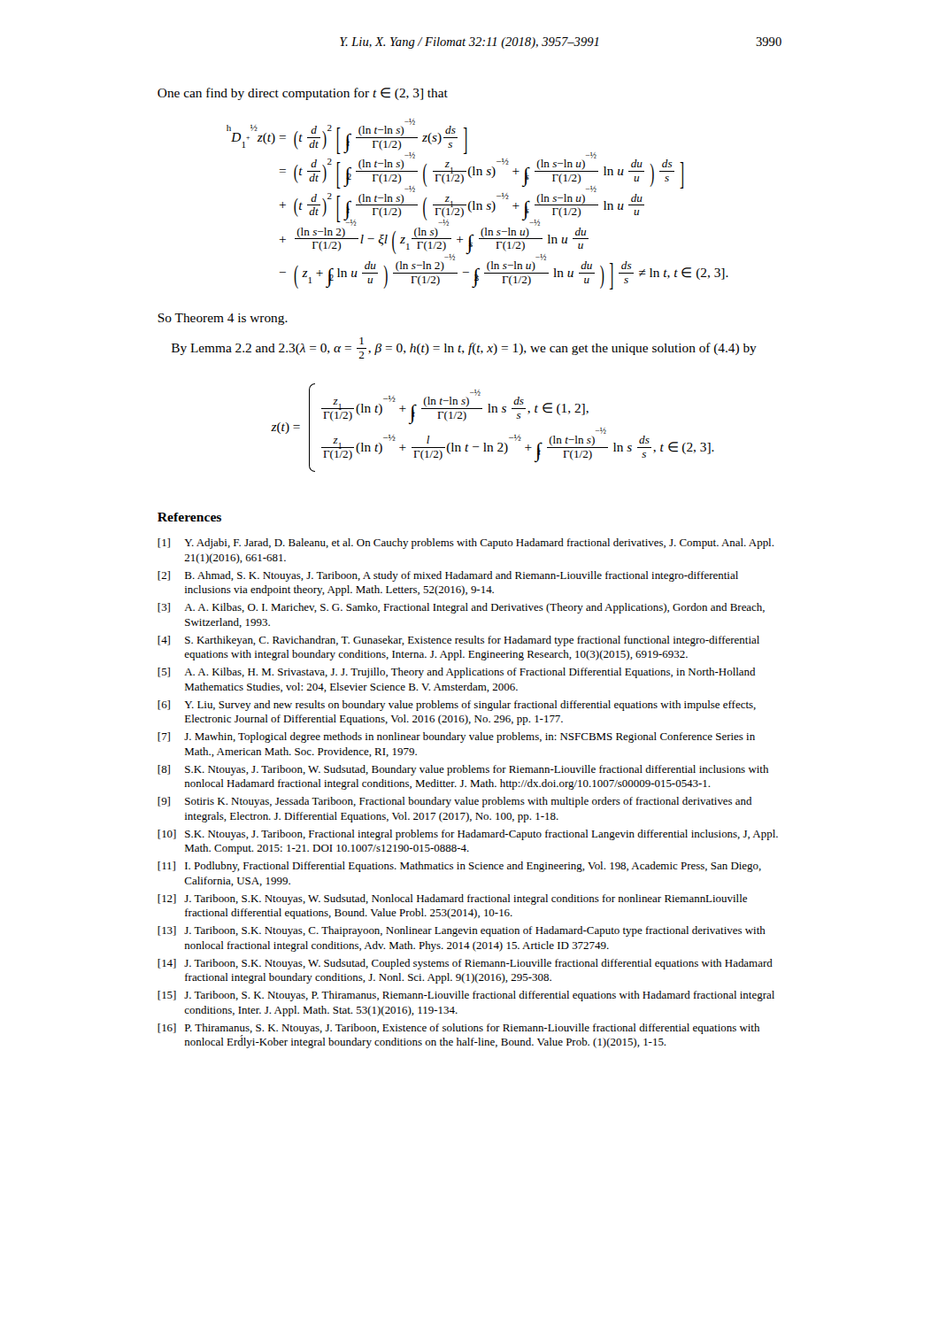Y. Liu, X. Yang / Filomat 32:11 (2018), 3957–3991 3990
One can find by direct computation for t ∈ (2, 3] that
hD1+½z(t) = (t ddt)2 [ 1t∫ (ln t−ln s)−½ Γ(1/2) z(s)ds s ] = (t ddt)2 [ 12∫ (ln t−ln s)−½ Γ(1/2) ( z1 Γ(1/2)(ln s)−½ + 1s∫ (ln s−ln u)−½ Γ(1/2) ln u du u ) ds s ] + (t ddt)2 [ 1t∫ (ln t−ln s)−½ Γ(1/2) ( z1 Γ(1/2)(ln s)−½ + 1s∫ (ln s−ln u)−½ Γ(1/2) ln u du u + (ln s−ln 2)−½ Γ(1/2) l − ξl ( z1(ln s)−½ Γ(1/2) + 1s∫ (ln s−ln u)−½ Γ(1/2) ln u du u − ( z1 + 12∫ ln u du u ) (ln s−ln 2)−½ Γ(1/2) − 2s∫ (ln s−ln u)−½ Γ(1/2) ln u du u ) ] ds s ≠ ln t, t ∈ (2, 3].
So Theorem 4 is wrong.
By Lemma 2.2 and 2.3(λ = 0, α = 12, β = 0, h(t) = ln t, f(t, x) = 1), we can get the unique solution of (4.4) by
z(t) = z1 Γ(1/2)(ln t)−½ + 1t∫ (ln t−ln s)−½ Γ(1/2) ln s ds s, t ∈ (1, 2], z1 Γ(1/2)(ln t)−½ + lΓ(1/2)(ln t − ln 2)−½ + 1t∫ (ln t−ln s)−½ Γ(1/2) ln s ds s, t ∈ (2, 3].
References
[1] Y. Adjabi, F. Jarad, D. Baleanu, et al. On Cauchy problems with Caputo Hadamard fractional derivatives, J. Comput. Anal. Appl. 21(1)(2016), 661-681.
[2] B. Ahmad, S. K. Ntouyas, J. Tariboon, A study of mixed Hadamard and Riemann-Liouville fractional integro-differential inclusions via endpoint theory, Appl. Math. Letters, 52(2016), 9-14.
[3] A. A. Kilbas, O. I. Marichev, S. G. Samko, Fractional Integral and Derivatives (Theory and Applications), Gordon and Breach, Switzerland, 1993.
[4] S. Karthikeyan, C. Ravichandran, T. Gunasekar, Existence results for Hadamard type fractional functional integro-differential equations with integral boundary conditions, Interna. J. Appl. Engineering Research, 10(3)(2015), 6919-6932.
[5] A. A. Kilbas, H. M. Srivastava, J. J. Trujillo, Theory and Applications of Fractional Differential Equations, in North-Holland Mathematics Studies, vol: 204, Elsevier Science B. V. Amsterdam, 2006.
[6] Y. Liu, Survey and new results on boundary value problems of singular fractional differential equations with impulse effects, Electronic Journal of Differential Equations, Vol. 2016 (2016), No. 296, pp. 1-177.
[7] J. Mawhin, Toplogical degree methods in nonlinear boundary value problems, in: NSFCBMS Regional Conference Series in Math., American Math. Soc. Providence, RI, 1979.
[8] S.K. Ntouyas, J. Tariboon, W. Sudsutad, Boundary value problems for Riemann-Liouville fractional differential inclusions with nonlocal Hadamard fractional integral conditions, Meditter. J. Math. http://dx.doi.org/10.1007/s00009-015-0543-1.
[9] Sotiris K. Ntouyas, Jessada Tariboon, Fractional boundary value problems with multiple orders of fractional derivatives and integrals, Electron. J. Differential Equations, Vol. 2017 (2017), No. 100, pp. 1-18.
[10] S.K. Ntouyas, J. Tariboon, Fractional integral problems for Hadamard-Caputo fractional Langevin differential inclusions, J, Appl. Math. Comput. 2015: 1-21. DOI 10.1007/s12190-015-0888-4.
[11] I. Podlubny, Fractional Differential Equations. Mathmatics in Science and Engineering, Vol. 198, Academic Press, San Diego, California, USA, 1999.
[12] J. Tariboon, S.K. Ntouyas, W. Sudsutad, Nonlocal Hadamard fractional integral conditions for nonlinear RiemannLiouville fractional differential equations, Bound. Value Probl. 253(2014), 10-16.
[13] J. Tariboon, S.K. Ntouyas, C. Thaiprayoon, Nonlinear Langevin equation of Hadamard-Caputo type fractional derivatives with nonlocal fractional integral conditions, Adv. Math. Phys. 2014 (2014) 15. Article ID 372749.
[14] J. Tariboon, S.K. Ntouyas, W. Sudsutad, Coupled systems of Riemann-Liouville fractional differential equations with Hadamard fractional integral boundary conditions, J. Nonl. Sci. Appl. 9(1)(2016), 295-308.
[15] J. Tariboon, S. K. Ntouyas, P. Thiramanus, Riemann-Liouville fractional differential equations with Hadamard fractional integral conditions, Inter. J. Appl. Math. Stat. 53(1)(2016), 119-134.
[16] P. Thiramanus, S. K. Ntouyas, J. Tariboon, Existence of solutions for Riemann-Liouville fractional differential equations with nonlocal Erd́lyi-Kober integral boundary conditions on the half-line, Bound. Value Prob. (1)(2015), 1-15.